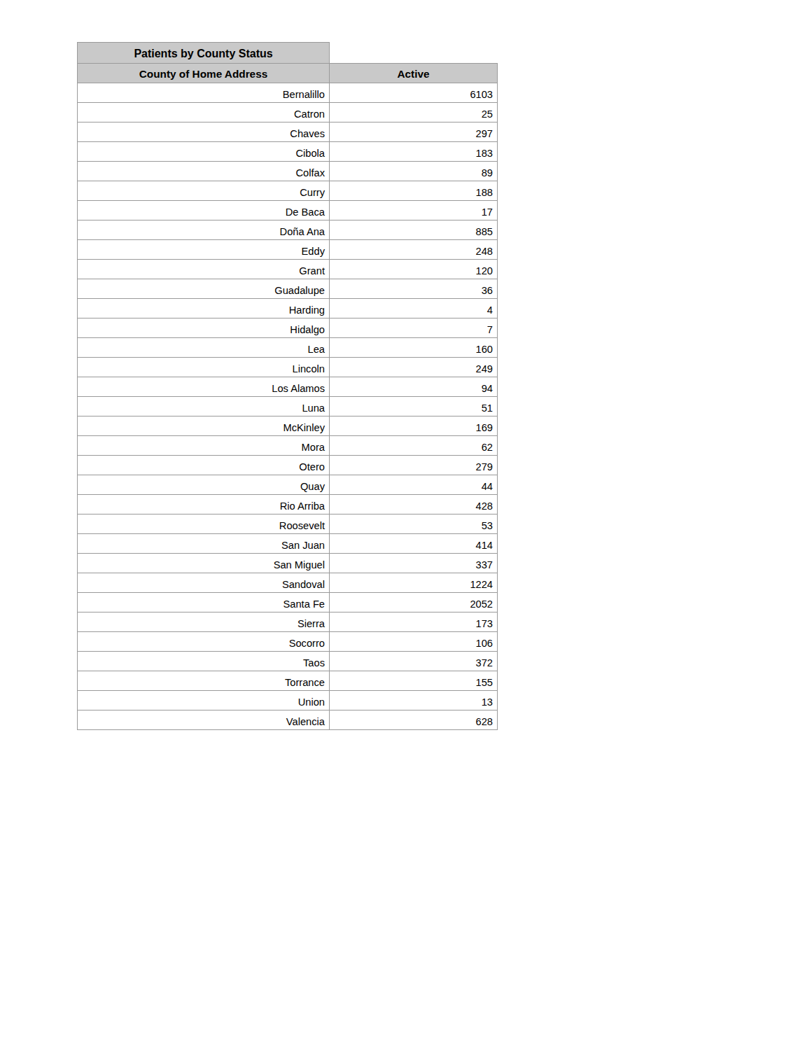| Patients by County Status | |
| County of Home Address | Active |
| Bernalillo | 6103 |
| Catron | 25 |
| Chaves | 297 |
| Cibola | 183 |
| Colfax | 89 |
| Curry | 188 |
| De Baca | 17 |
| Doña Ana | 885 |
| Eddy | 248 |
| Grant | 120 |
| Guadalupe | 36 |
| Harding | 4 |
| Hidalgo | 7 |
| Lea | 160 |
| Lincoln | 249 |
| Los Alamos | 94 |
| Luna | 51 |
| McKinley | 169 |
| Mora | 62 |
| Otero | 279 |
| Quay | 44 |
| Rio Arriba | 428 |
| Roosevelt | 53 |
| San Juan | 414 |
| San Miguel | 337 |
| Sandoval | 1224 |
| Santa Fe | 2052 |
| Sierra | 173 |
| Socorro | 106 |
| Taos | 372 |
| Torrance | 155 |
| Union | 13 |
| Valencia | 628 |